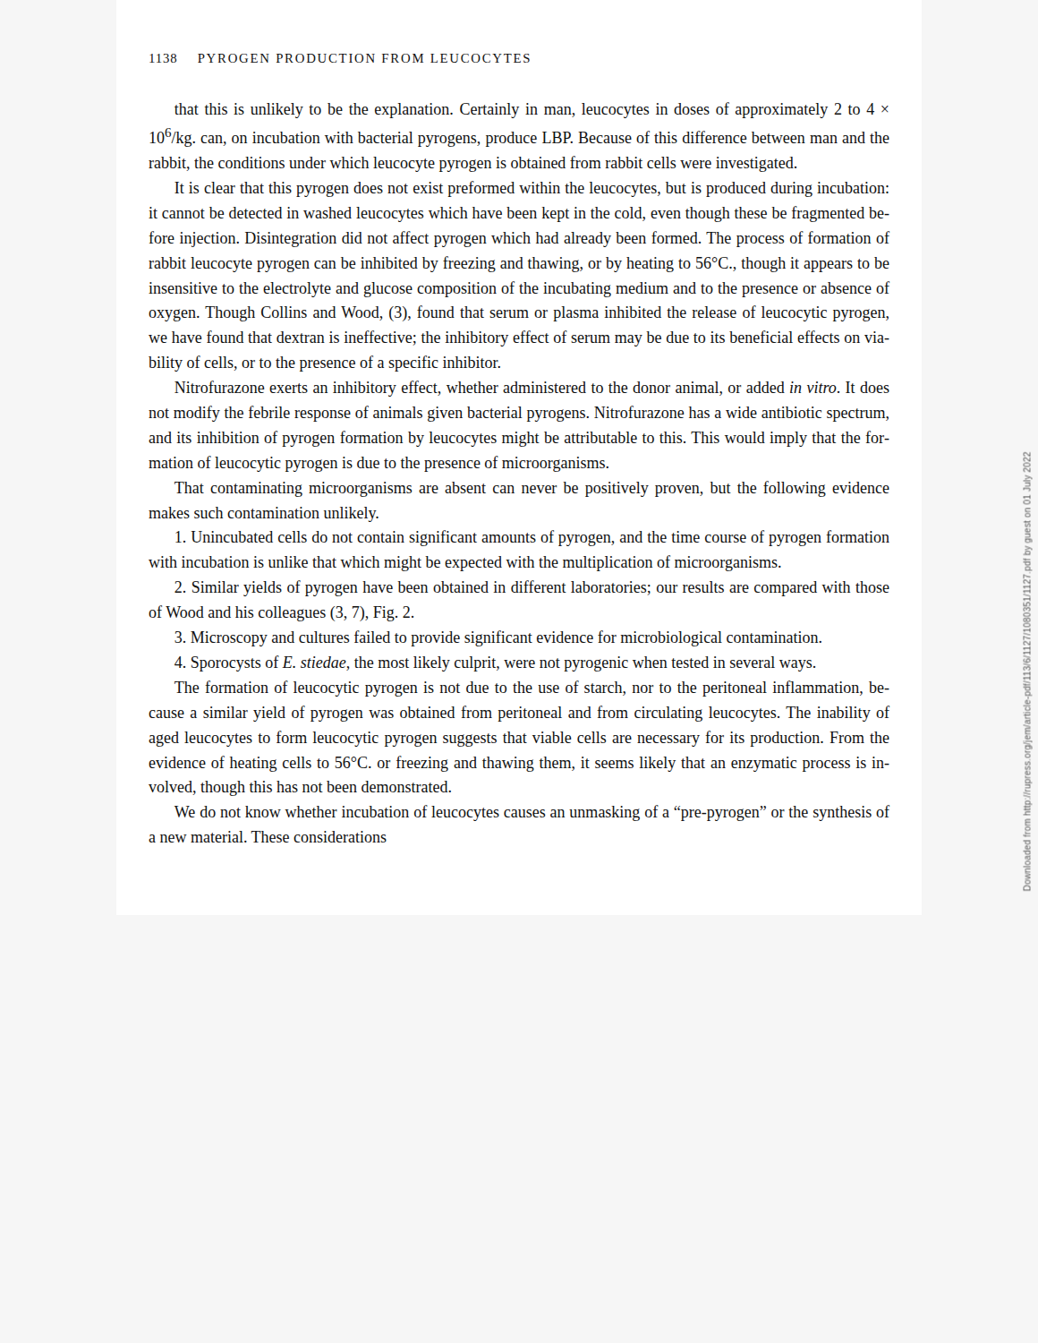Downloaded from http://rupress.org/jem/article-pdf/113/6/1127/1080351/1127.pdf by guest on 01 July 2022
1138 Pyrogen Production from Leucocytes
that this is unlikely to be the explanation. Certainly in man, leucocytes in doses of approximately 2 to 4 × 106/kg. can, on incubation with bacterial pyrogens, produce LBP. Because of this difference between man and the rabbit, the conditions under which leucocyte pyrogen is obtained from rabbit cells were investigated.
It is clear that this pyrogen does not exist preformed within the leucocytes, but is produced during incubation: it cannot be detected in washed leucocytes which have been kept in the cold, even though these be fragmented before injection. Disintegration did not affect pyrogen which had already been formed. The process of formation of rabbit leucocyte pyrogen can be inhibited by freezing and thawing, or by heating to 56°C., though it appears to be insensitive to the electrolyte and glucose composition of the incubating medium and to the presence or absence of oxygen. Though Collins and Wood, (3), found that serum or plasma inhibited the release of leucocytic pyrogen, we have found that dextran is ineffective; the inhibitory effect of serum may be due to its beneficial effects on viability of cells, or to the presence of a specific inhibitor.
Nitrofurazone exerts an inhibitory effect, whether administered to the donor animal, or added in vitro. It does not modify the febrile response of animals given bacterial pyrogens. Nitrofurazone has a wide antibiotic spectrum, and its inhibition of pyrogen formation by leucocytes might be attributable to this. This would imply that the formation of leucocytic pyrogen is due to the presence of microorganisms.
That contaminating microorganisms are absent can never be positively proven, but the following evidence makes such contamination unlikely.
Unincubated cells do not contain significant amounts of pyrogen, and the time course of pyrogen formation with incubation is unlike that which might be expected with the multiplication of microorganisms.
Similar yields of pyrogen have been obtained in different laboratories; our results are compared with those of Wood and his colleagues (3, 7), Fig. 2.
Microscopy and cultures failed to provide significant evidence for microbiological contamination.
Sporocysts of E. stiedae, the most likely culprit, were not pyrogenic when tested in several ways.
The formation of leucocytic pyrogen is not due to the use of starch, nor to the peritoneal inflammation, because a similar yield of pyrogen was obtained from peritoneal and from circulating leucocytes. The inability of aged leucocytes to form leucocytic pyrogen suggests that viable cells are necessary for its production. From the evidence of heating cells to 56°C. or freezing and thawing them, it seems likely that an enzymatic process is involved, though this has not been demonstrated.
We do not know whether incubation of leucocytes causes an unmasking of a “pre-pyrogen” or the synthesis of a new material. These considerations